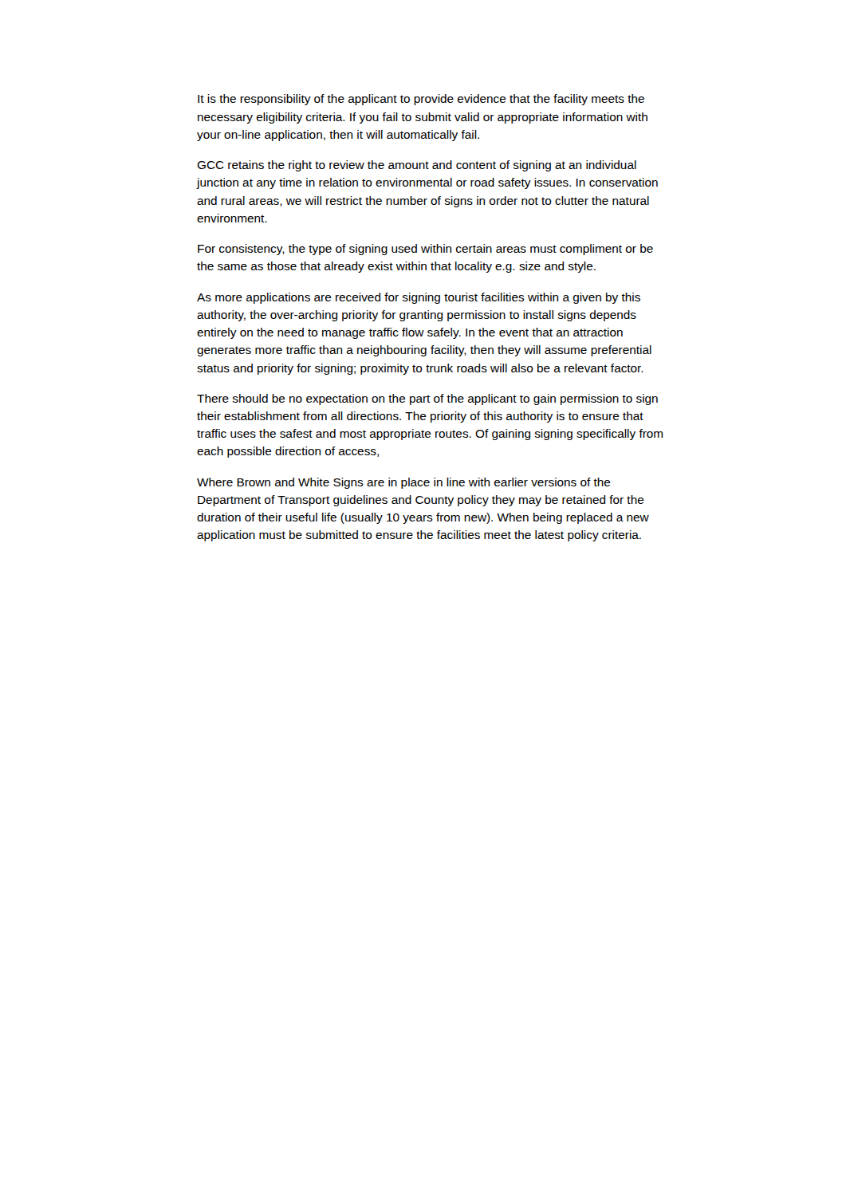It is the responsibility of the applicant to provide evidence that the facility meets the necessary eligibility criteria. If you fail to submit valid or appropriate information with your on-line application, then it will automatically fail.
GCC retains the right to review the amount and content of signing at an individual junction at any time in relation to environmental or road safety issues. In conservation and rural areas, we will restrict the number of signs in order not to clutter the natural environment.
For consistency, the type of signing used within certain areas must compliment or be the same as those that already exist within that locality e.g. size and style.
As more applications are received for signing tourist facilities within a given by this authority, the over-arching priority for granting permission to install signs depends entirely on the need to manage traffic flow safely. In the event that an attraction generates more traffic than a neighbouring facility, then they will assume preferential status and priority for signing; proximity to trunk roads will also be a relevant factor.
There should be no expectation on the part of the applicant to gain permission to sign their establishment from all directions. The priority of this authority is to ensure that traffic uses the safest and most appropriate routes. Of gaining signing specifically from each possible direction of access,
Where Brown and White Signs are in place in line with earlier versions of the Department of Transport guidelines and County policy they may be retained for the duration of their useful life (usually 10 years from new). When being replaced a new application must be submitted to ensure the facilities meet the latest policy criteria.